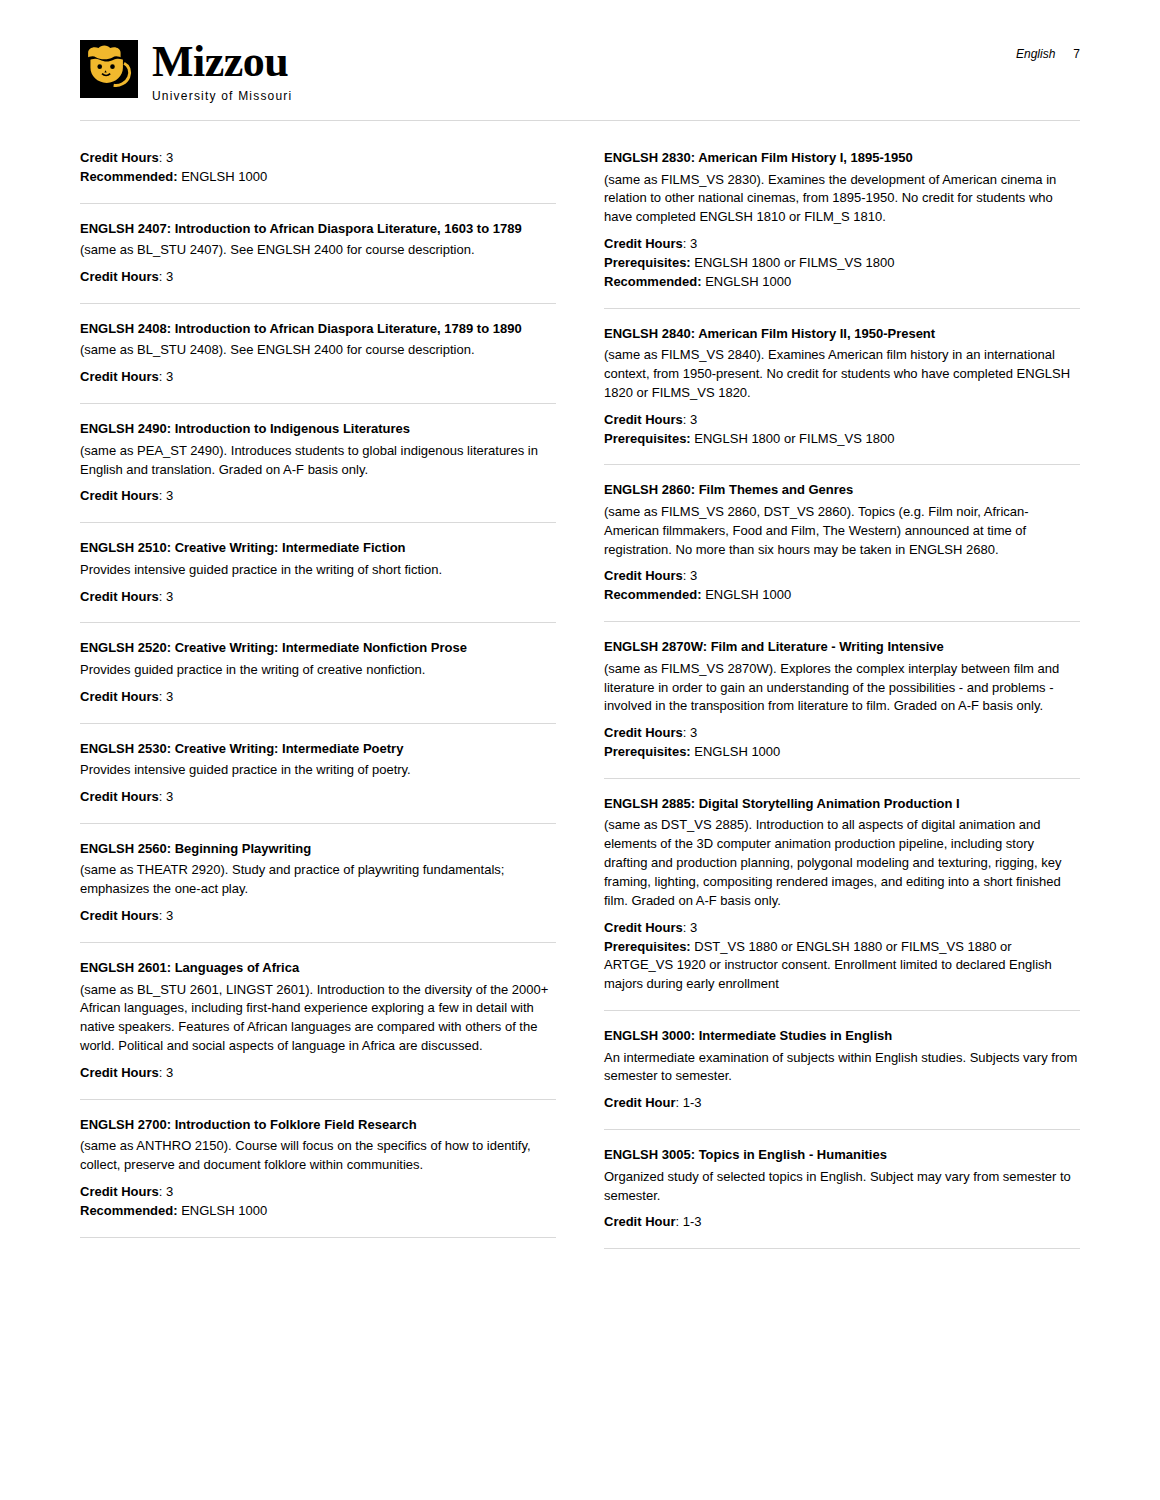Mizzou University of Missouri
English 7
Credit Hours: 3
Recommended: ENGLSH 1000
ENGLSH 2407: Introduction to African Diaspora Literature, 1603 to 1789
(same as BL_STU 2407). See ENGLSH 2400 for course description.
Credit Hours: 3
ENGLSH 2408: Introduction to African Diaspora Literature, 1789 to 1890
(same as BL_STU 2408). See ENGLSH 2400 for course description.
Credit Hours: 3
ENGLSH 2490: Introduction to Indigenous Literatures
(same as PEA_ST 2490). Introduces students to global indigenous literatures in English and translation. Graded on A-F basis only.
Credit Hours: 3
ENGLSH 2510: Creative Writing: Intermediate Fiction
Provides intensive guided practice in the writing of short fiction.
Credit Hours: 3
ENGLSH 2520: Creative Writing: Intermediate Nonfiction Prose
Provides guided practice in the writing of creative nonfiction.
Credit Hours: 3
ENGLSH 2530: Creative Writing: Intermediate Poetry
Provides intensive guided practice in the writing of poetry.
Credit Hours: 3
ENGLSH 2560: Beginning Playwriting
(same as THEATR 2920). Study and practice of playwriting fundamentals; emphasizes the one-act play.
Credit Hours: 3
ENGLSH 2601: Languages of Africa
(same as BL_STU 2601, LINGST 2601). Introduction to the diversity of the 2000+ African languages, including first-hand experience exploring a few in detail with native speakers. Features of African languages are compared with others of the world. Political and social aspects of language in Africa are discussed.
Credit Hours: 3
ENGLSH 2700: Introduction to Folklore Field Research
(same as ANTHRO 2150). Course will focus on the specifics of how to identify, collect, preserve and document folklore within communities.
Credit Hours: 3
Recommended: ENGLSH 1000
ENGLSH 2830: American Film History I, 1895-1950
(same as FILMS_VS 2830). Examines the development of American cinema in relation to other national cinemas, from 1895-1950. No credit for students who have completed ENGLSH 1810 or FILM_S 1810.
Credit Hours: 3
Prerequisites: ENGLSH 1800 or FILMS_VS 1800
Recommended: ENGLSH 1000
ENGLSH 2840: American Film History II, 1950-Present
(same as FILMS_VS 2840). Examines American film history in an international context, from 1950-present. No credit for students who have completed ENGLSH 1820 or FILMS_VS 1820.
Credit Hours: 3
Prerequisites: ENGLSH 1800 or FILMS_VS 1800
ENGLSH 2860: Film Themes and Genres
(same as FILMS_VS 2860, DST_VS 2860). Topics (e.g. Film noir, African-American filmmakers, Food and Film, The Western) announced at time of registration. No more than six hours may be taken in ENGLSH 2680.
Credit Hours: 3
Recommended: ENGLSH 1000
ENGLSH 2870W: Film and Literature - Writing Intensive
(same as FILMS_VS 2870W). Explores the complex interplay between film and literature in order to gain an understanding of the possibilities - and problems - involved in the transposition from literature to film. Graded on A-F basis only.
Credit Hours: 3
Prerequisites: ENGLSH 1000
ENGLSH 2885: Digital Storytelling Animation Production I
(same as DST_VS 2885). Introduction to all aspects of digital animation and elements of the 3D computer animation production pipeline, including story drafting and production planning, polygonal modeling and texturing, rigging, key framing, lighting, compositing rendered images, and editing into a short finished film. Graded on A-F basis only.
Credit Hours: 3
Prerequisites: DST_VS 1880 or ENGLSH 1880 or FILMS_VS 1880 or ARTGE_VS 1920 or instructor consent. Enrollment limited to declared English majors during early enrollment
ENGLSH 3000: Intermediate Studies in English
An intermediate examination of subjects within English studies. Subjects vary from semester to semester.
Credit Hour: 1-3
ENGLSH 3005: Topics in English - Humanities
Organized study of selected topics in English. Subject may vary from semester to semester.
Credit Hour: 1-3